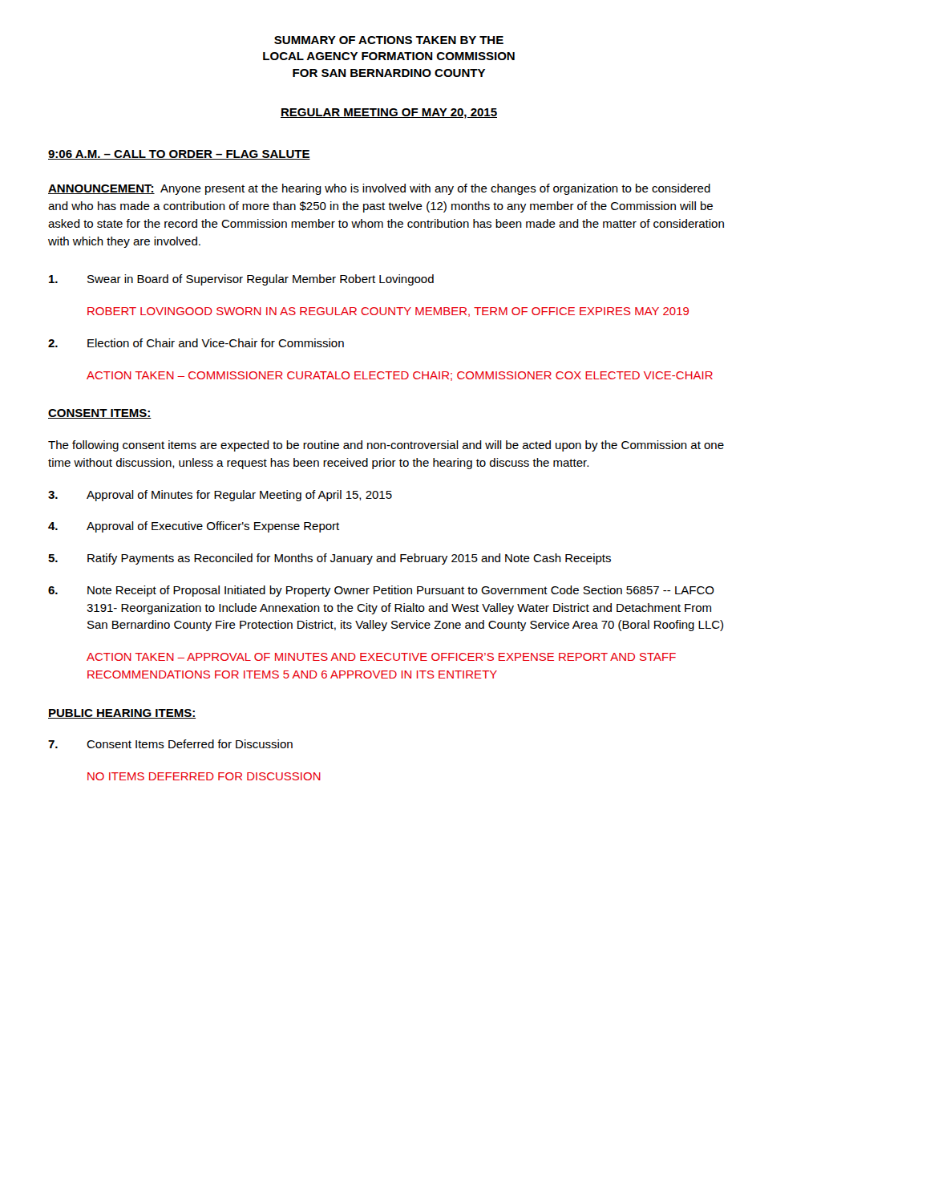SUMMARY OF ACTIONS TAKEN BY THE
LOCAL AGENCY FORMATION COMMISSION
FOR SAN BERNARDINO COUNTY
REGULAR MEETING OF MAY 20, 2015
9:06 A.M. – CALL TO ORDER – FLAG SALUTE
ANNOUNCEMENT: Anyone present at the hearing who is involved with any of the changes of organization to be considered and who has made a contribution of more than $250 in the past twelve (12) months to any member of the Commission will be asked to state for the record the Commission member to whom the contribution has been made and the matter of consideration with which they are involved.
1.
Swear in Board of Supervisor Regular Member Robert Lovingood
ROBERT LOVINGOOD SWORN IN AS REGULAR COUNTY MEMBER, TERM OF OFFICE EXPIRES MAY 2019
2.
Election of Chair and Vice-Chair for Commission
ACTION TAKEN – COMMISSIONER CURATALO ELECTED CHAIR; COMMISSIONER COX ELECTED VICE-CHAIR
CONSENT ITEMS:
The following consent items are expected to be routine and non-controversial and will be acted upon by the Commission at one time without discussion, unless a request has been received prior to the hearing to discuss the matter.
3.
Approval of Minutes for Regular Meeting of April 15, 2015
4.
Approval of Executive Officer's Expense Report
5.
Ratify Payments as Reconciled for Months of January and February 2015 and Note Cash Receipts
6.
Note Receipt of Proposal Initiated by Property Owner Petition Pursuant to Government Code Section 56857 -- LAFCO 3191- Reorganization to Include Annexation to the City of Rialto and West Valley Water District and Detachment From San Bernardino County Fire Protection District, its Valley Service Zone and County Service Area 70 (Boral Roofing LLC)
ACTION TAKEN – APPROVAL OF MINUTES AND EXECUTIVE OFFICER’S EXPENSE REPORT AND STAFF RECOMMENDATIONS FOR ITEMS 5 AND 6 APPROVED IN ITS ENTIRETY
PUBLIC HEARING ITEMS:
7.
Consent Items Deferred for Discussion
NO ITEMS DEFERRED FOR DISCUSSION